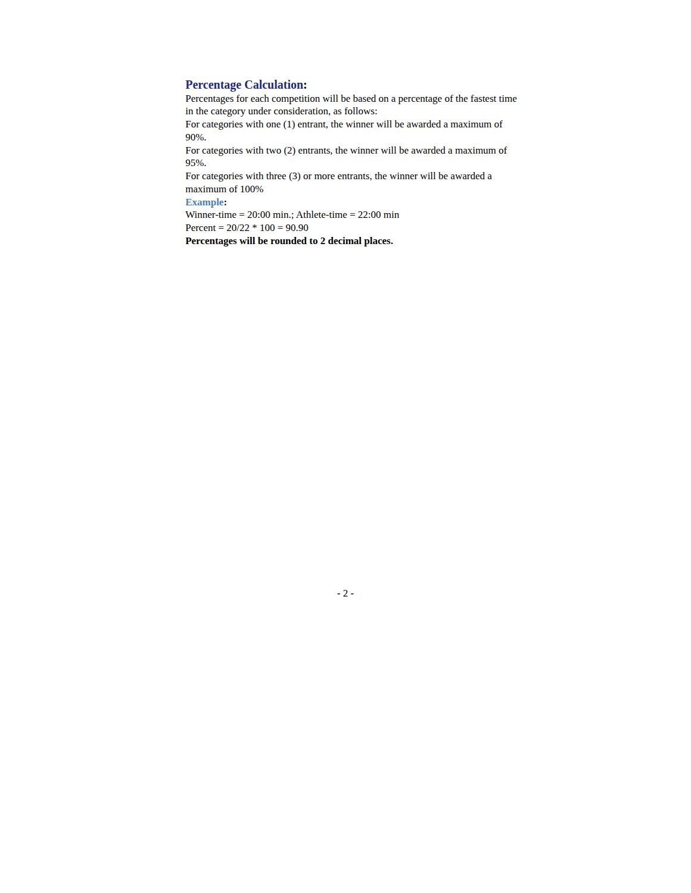Percentage Calculation:
Percentages for each competition will be based on a percentage of the fastest time in the category under consideration, as follows:
For categories with one (1) entrant, the winner will be awarded a maximum of 90%.
For categories with two (2) entrants, the winner will be awarded a maximum of 95%.
For categories with three (3) or more entrants, the winner will be awarded a maximum of 100%
Example:
Winner-time = 20:00 min.; Athlete-time = 22:00 min
Percent = 20/22 * 100 = 90.90
Percentages will be rounded to 2 decimal places.
- 2 -